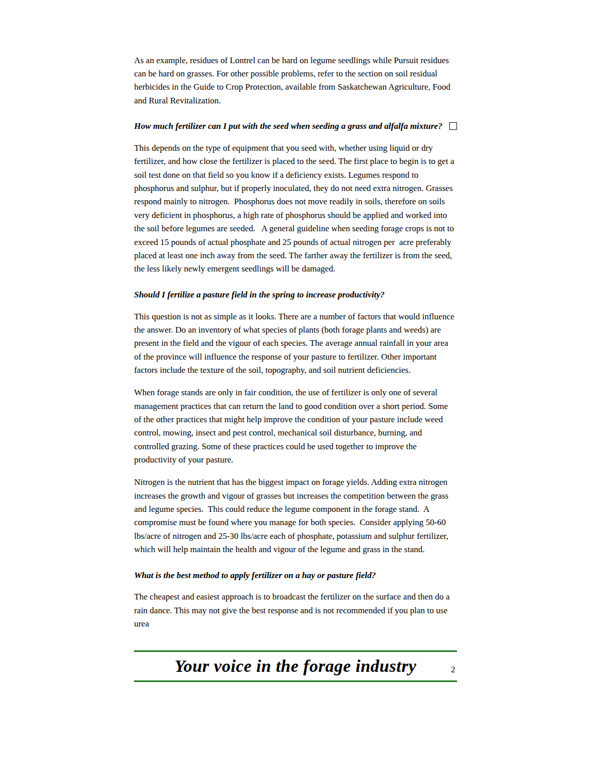As an example, residues of Lontrel can be hard on legume seedlings while Pursuit residues can be hard on grasses. For other possible problems, refer to the section on soil residual herbicides in the Guide to Crop Protection, available from Saskatchewan Agriculture, Food and Rural Revitalization.
How much fertilizer can I put with the seed when seeding a grass and alfalfa mixture?
This depends on the type of equipment that you seed with, whether using liquid or dry fertilizer, and how close the fertilizer is placed to the seed. The first place to begin is to get a soil test done on that field so you know if a deficiency exists. Legumes respond to phosphorus and sulphur, but if properly inoculated, they do not need extra nitrogen. Grasses respond mainly to nitrogen. Phosphorus does not move readily in soils, therefore on soils very deficient in phosphorus, a high rate of phosphorus should be applied and worked into the soil before legumes are seeded. A general guideline when seeding forage crops is not to exceed 15 pounds of actual phosphate and 25 pounds of actual nitrogen per acre preferably placed at least one inch away from the seed. The farther away the fertilizer is from the seed, the less likely newly emergent seedlings will be damaged.
Should I fertilize a pasture field in the spring to increase productivity?
This question is not as simple as it looks. There are a number of factors that would influence the answer. Do an inventory of what species of plants (both forage plants and weeds) are present in the field and the vigour of each species. The average annual rainfall in your area of the province will influence the response of your pasture to fertilizer. Other important factors include the texture of the soil, topography, and soil nutrient deficiencies.
When forage stands are only in fair condition, the use of fertilizer is only one of several management practices that can return the land to good condition over a short period. Some of the other practices that might help improve the condition of your pasture include weed control, mowing, insect and pest control, mechanical soil disturbance, burning, and controlled grazing. Some of these practices could be used together to improve the productivity of your pasture.
Nitrogen is the nutrient that has the biggest impact on forage yields. Adding extra nitrogen increases the growth and vigour of grasses but increases the competition between the grass and legume species. This could reduce the legume component in the forage stand. A compromise must be found where you manage for both species. Consider applying 50-60 lbs/acre of nitrogen and 25-30 lbs/acre each of phosphate, potassium and sulphur fertilizer, which will help maintain the health and vigour of the legume and grass in the stand.
What is the best method to apply fertilizer on a hay or pasture field?
The cheapest and easiest approach is to broadcast the fertilizer on the surface and then do a rain dance. This may not give the best response and is not recommended if you plan to use urea
Your voice in the forage industry
2